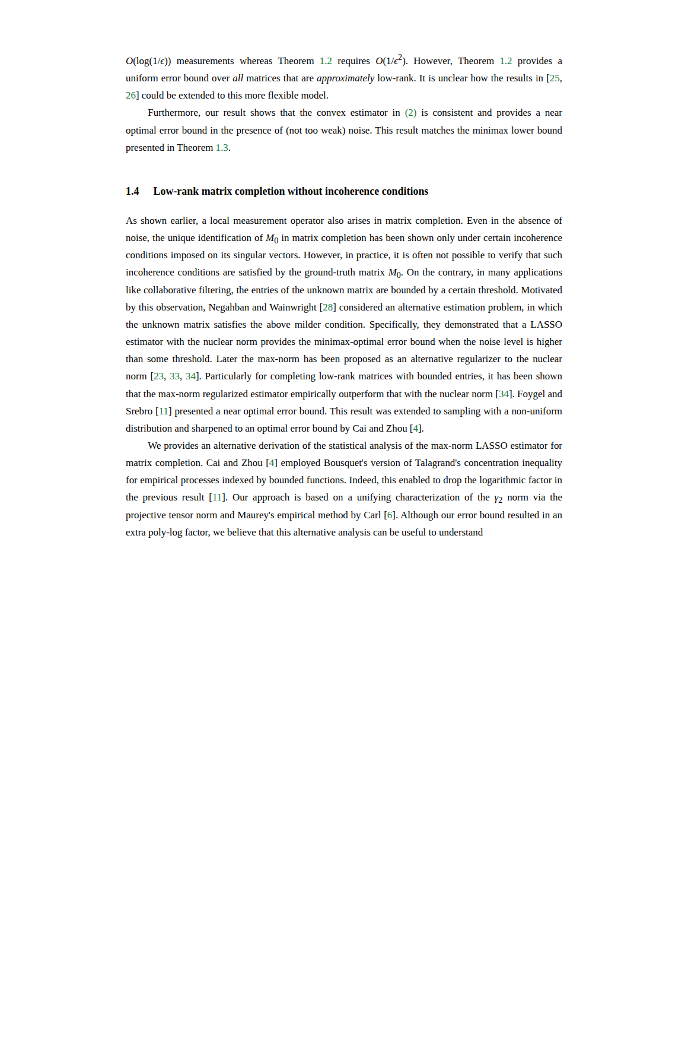O(log(1/ϵ)) measurements whereas Theorem 1.2 requires O(1/ϵ2). However, Theorem 1.2 provides a uniform error bound over all matrices that are approximately low-rank. It is unclear how the results in [25, 26] could be extended to this more flexible model.
Furthermore, our result shows that the convex estimator in (2) is consistent and provides a near optimal error bound in the presence of (not too weak) noise. This result matches the minimax lower bound presented in Theorem 1.3.
1.4 Low-rank matrix completion without incoherence conditions
As shown earlier, a local measurement operator also arises in matrix completion. Even in the absence of noise, the unique identification of M0 in matrix completion has been shown only under certain incoherence conditions imposed on its singular vectors. However, in practice, it is often not possible to verify that such incoherence conditions are satisfied by the ground-truth matrix M0. On the contrary, in many applications like collaborative filtering, the entries of the unknown matrix are bounded by a certain threshold. Motivated by this observation, Negahban and Wainwright [28] considered an alternative estimation problem, in which the unknown matrix satisfies the above milder condition. Specifically, they demonstrated that a LASSO estimator with the nuclear norm provides the minimax-optimal error bound when the noise level is higher than some threshold. Later the max-norm has been proposed as an alternative regularizer to the nuclear norm [23, 33, 34]. Particularly for completing low-rank matrices with bounded entries, it has been shown that the max-norm regularized estimator empirically outperform that with the nuclear norm [34]. Foygel and Srebro [11] presented a near optimal error bound. This result was extended to sampling with a non-uniform distribution and sharpened to an optimal error bound by Cai and Zhou [4].
We provides an alternative derivation of the statistical analysis of the max-norm LASSO estimator for matrix completion. Cai and Zhou [4] employed Bousquet's version of Talagrand's concentration inequality for empirical processes indexed by bounded functions. Indeed, this enabled to drop the logarithmic factor in the previous result [11]. Our approach is based on a unifying characterization of the γ2 norm via the projective tensor norm and Maurey's empirical method by Carl [6]. Although our error bound resulted in an extra poly-log factor, we believe that this alternative analysis can be useful to understand
8